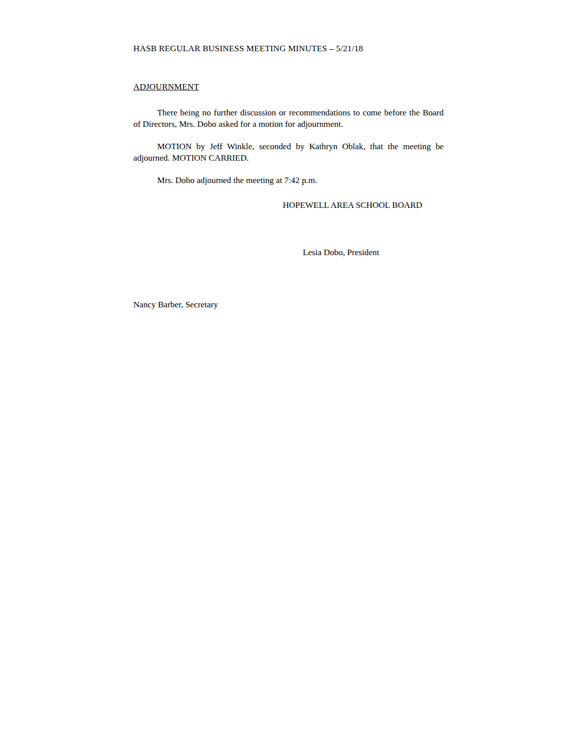HASB REGULAR BUSINESS MEETING MINUTES – 5/21/18
ADJOURNMENT
There being no further discussion or recommendations to come before the Board of Directors, Mrs. Dobo asked for a motion for adjournment.
MOTION by Jeff Winkle, seconded by Kathryn Oblak, that the meeting be adjourned. MOTION CARRIED.
Mrs. Dobo adjourned the meeting at 7:42 p.m.
HOPEWELL AREA SCHOOL BOARD
Lesia Dobo, President
Nancy Barber, Secretary